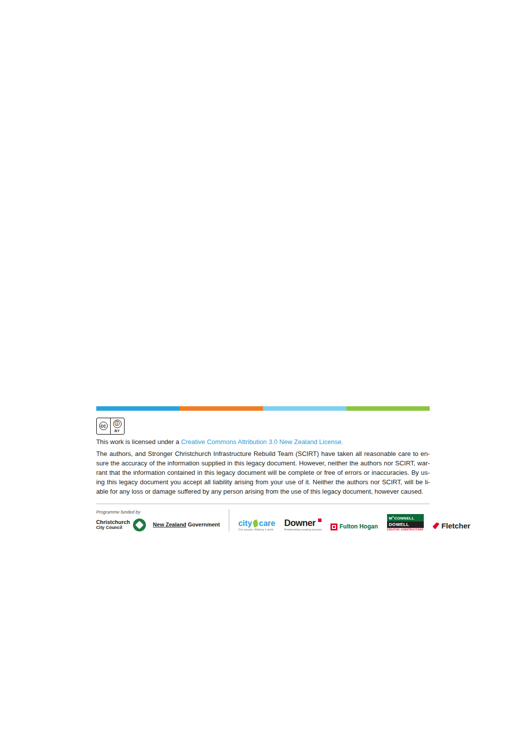cc
ⓘ BY
This work is licensed under a Creative Commons Attribution 3.0 New Zealand License.
The authors, and Stronger Christchurch Infrastructure Rebuild Team (SCIRT) have taken all reasonable care to ensure the accuracy of the information supplied in this legacy document. However, neither the authors nor SCIRT, warrant that the information contained in this legacy document will be complete or free of errors or inaccuracies. By using this legacy document you accept all liability arising from your use of it. Neither the authors nor SCIRT, will be liable for any loss or damage suffered by any person arising from the use of this legacy document, however caused.
Programme funded by
ChristchurchCity Council
New Zealand Government
city care Our people. Making it work.
Downer Relationships creating success
Fulton Hogan
McCONNELL DOWELL CREATIVE CONSTRUCTION®
Fletcher